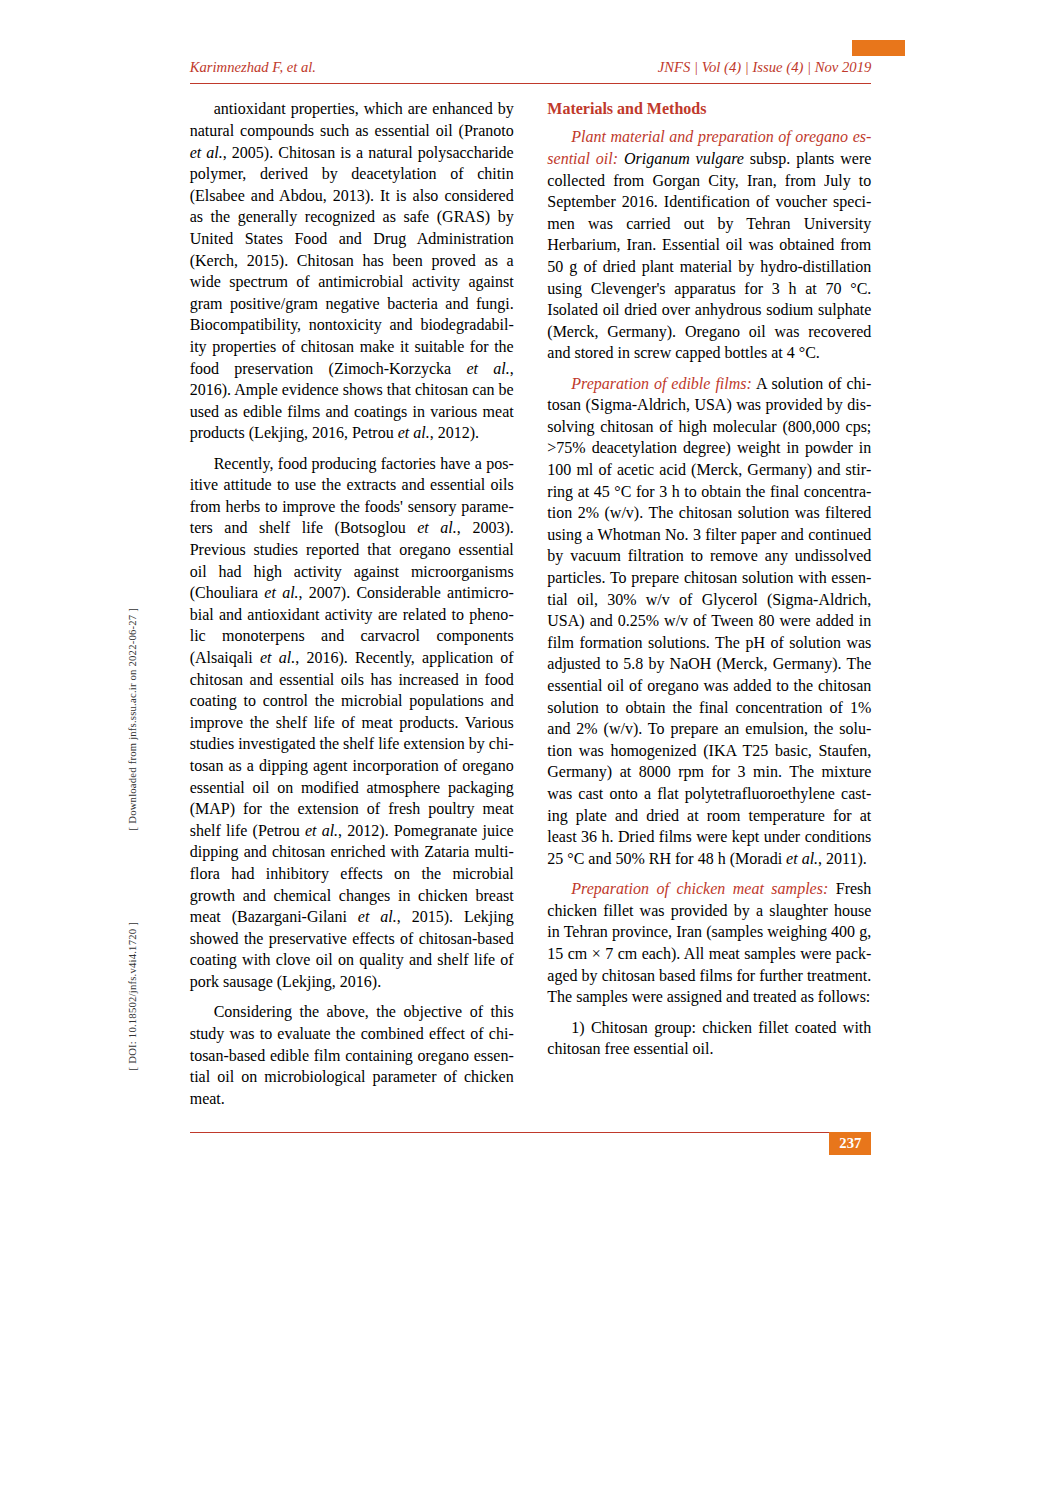Karimnezhad F, et al.
JNFS | Vol (4) | Issue (4) | Nov 2019
antioxidant properties, which are enhanced by natural compounds such as essential oil (Pranoto et al., 2005). Chitosan is a natural polysaccharide polymer, derived by deacetylation of chitin (Elsabee and Abdou, 2013). It is also considered as the generally recognized as safe (GRAS) by United States Food and Drug Administration (Kerch, 2015). Chitosan has been proved as a wide spectrum of antimicrobial activity against gram positive/gram negative bacteria and fungi. Biocompatibility, nontoxicity and biodegradability properties of chitosan make it suitable for the food preservation (Zimoch-Korzycka et al., 2016). Ample evidence shows that chitosan can be used as edible films and coatings in various meat products (Lekjing, 2016, Petrou et al., 2012).
Recently, food producing factories have a positive attitude to use the extracts and essential oils from herbs to improve the foods' sensory parameters and shelf life (Botsoglou et al., 2003). Previous studies reported that oregano essential oil had high activity against microorganisms (Chouliara et al., 2007). Considerable antimicrobial and antioxidant activity are related to phenolic monoterpens and carvacrol components (Alsaiqali et al., 2016). Recently, application of chitosan and essential oils has increased in food coating to control the microbial populations and improve the shelf life of meat products. Various studies investigated the shelf life extension by chitosan as a dipping agent incorporation of oregano essential oil on modified atmosphere packaging (MAP) for the extension of fresh poultry meat shelf life (Petrou et al., 2012). Pomegranate juice dipping and chitosan enriched with Zataria multiflora had inhibitory effects on the microbial growth and chemical changes in chicken breast meat (Bazargani-Gilani et al., 2015). Lekjing showed the preservative effects of chitosan-based coating with clove oil on quality and shelf life of pork sausage (Lekjing, 2016).
Considering the above, the objective of this study was to evaluate the combined effect of chitosan-based edible film containing oregano essential oil on microbiological parameter of chicken meat.
Materials and Methods
Plant material and preparation of oregano essential oil: Origanum vulgare subsp. plants were collected from Gorgan City, Iran, from July to September 2016. Identification of voucher specimen was carried out by Tehran University Herbarium, Iran. Essential oil was obtained from 50 g of dried plant material by hydro-distillation using Clevenger's apparatus for 3 h at 70 °C. Isolated oil dried over anhydrous sodium sulphate (Merck, Germany). Oregano oil was recovered and stored in screw capped bottles at 4 °C.
Preparation of edible films: A solution of chitosan (Sigma-Aldrich, USA) was provided by dissolving chitosan of high molecular (800,000 cps; >75% deacetylation degree) weight in powder in 100 ml of acetic acid (Merck, Germany) and stirring at 45 °C for 3 h to obtain the final concentration 2% (w/v). The chitosan solution was filtered using a Whotman No. 3 filter paper and continued by vacuum filtration to remove any undissolved particles. To prepare chitosan solution with essential oil, 30% w/v of Glycerol (Sigma-Aldrich, USA) and 0.25% w/v of Tween 80 were added in film formation solutions. The pH of solution was adjusted to 5.8 by NaOH (Merck, Germany). The essential oil of oregano was added to the chitosan solution to obtain the final concentration of 1% and 2% (w/v). To prepare an emulsion, the solution was homogenized (IKA T25 basic, Staufen, Germany) at 8000 rpm for 3 min. The mixture was cast onto a flat polytetrafluoroethylene casting plate and dried at room temperature for at least 36 h. Dried films were kept under conditions 25 °C and 50% RH for 48 h (Moradi et al., 2011).
Preparation of chicken meat samples: Fresh chicken fillet was provided by a slaughter house in Tehran province, Iran (samples weighing 400 g, 15 cm × 7 cm each). All meat samples were packaged by chitosan based films for further treatment. The samples were assigned and treated as follows:
1) Chitosan group: chicken fillet coated with chitosan free essential oil.
[ DOI: 10.18502/jnfs.v4i4.1720 ]
[ Downloaded from jnfs.ssu.ac.ir on 2022-06-27 ]
237